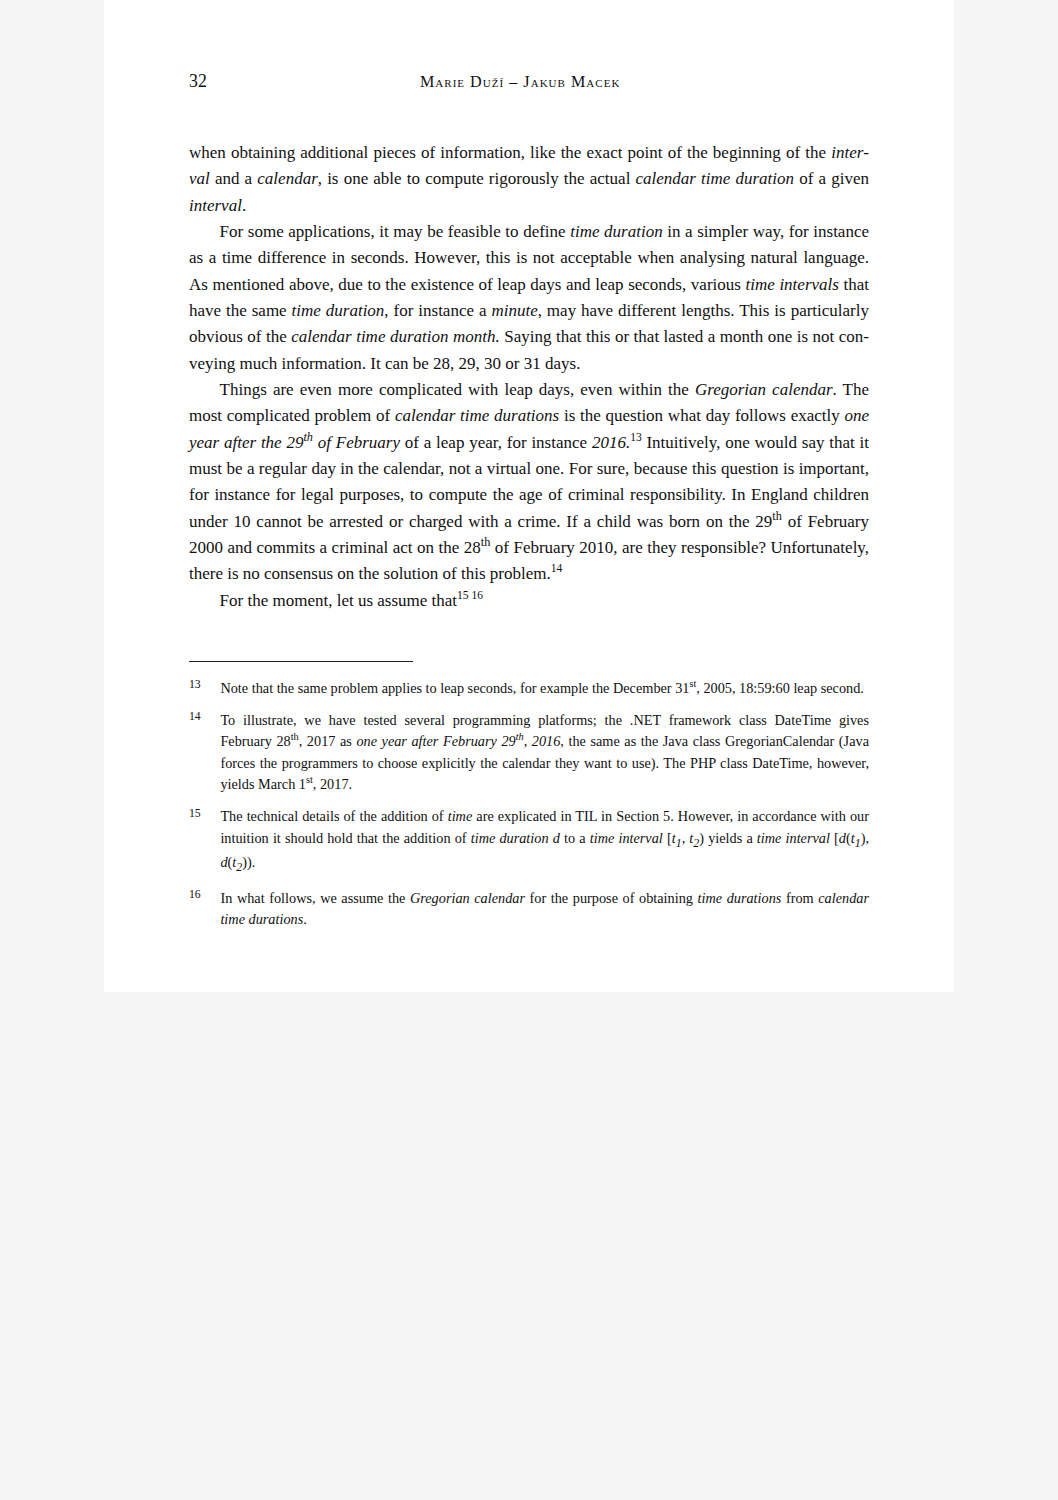32 Marie Duží – Jakub Macek
when obtaining additional pieces of information, like the exact point of the beginning of the interval and a calendar, is one able to compute rigorously the actual calendar time duration of a given interval.
For some applications, it may be feasible to define time duration in a simpler way, for instance as a time difference in seconds. However, this is not acceptable when analysing natural language. As mentioned above, due to the existence of leap days and leap seconds, various time intervals that have the same time duration, for instance a minute, may have different lengths. This is particularly obvious of the calendar time duration month. Saying that this or that lasted a month one is not conveying much information. It can be 28, 29, 30 or 31 days.
Things are even more complicated with leap days, even within the Gregorian calendar. The most complicated problem of calendar time durations is the question what day follows exactly one year after the 29th of February of a leap year, for instance 2016.13 Intuitively, one would say that it must be a regular day in the calendar, not a virtual one. For sure, because this question is important, for instance for legal purposes, to compute the age of criminal responsibility. In England children under 10 cannot be arrested or charged with a crime. If a child was born on the 29th of February 2000 and commits a criminal act on the 28th of February 2010, are they responsible? Unfortunately, there is no consensus on the solution of this problem.14
For the moment, let us assume that15 16
13 Note that the same problem applies to leap seconds, for example the December 31st, 2005, 18:59:60 leap second.
14 To illustrate, we have tested several programming platforms; the .NET framework class DateTime gives February 28th, 2017 as one year after February 29th, 2016, the same as the Java class GregorianCalendar (Java forces the programmers to choose explicitly the calendar they want to use). The PHP class DateTime, however, yields March 1st, 2017.
15 The technical details of the addition of time are explicated in TIL in Section 5. However, in accordance with our intuition it should hold that the addition of time duration d to a time interval [t1, t2) yields a time interval [d(t1), d(t2)).
16 In what follows, we assume the Gregorian calendar for the purpose of obtaining time durations from calendar time durations.